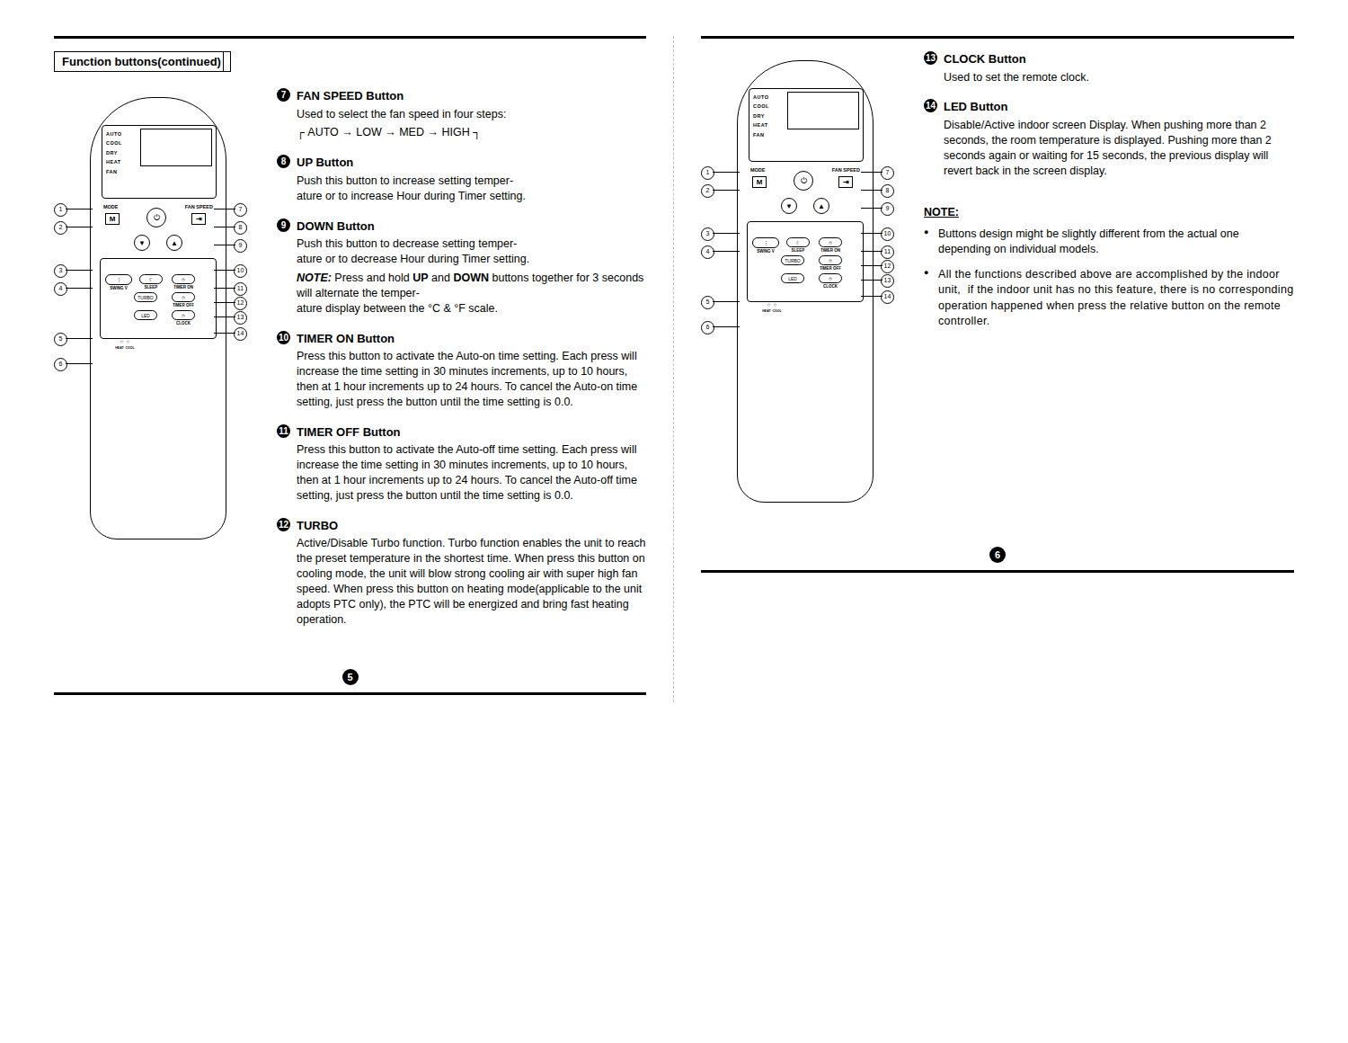Function buttons(continued)
AUTO
COOL
DRY
HEAT
FAN
MODE FAN SPEED
M
⏻
⇥
▼
▲
⋮
SWING V
☾
SLEEP
⏱
TIMER ON
TURBO
⏱
TIMER OFF
LED
⏱
CLOCK
○ ○
HEAT COOL
1
2
3
4
5
6
7
8
9
10
11
12
13
14
7
FAN SPEED Button
Used to select the fan speed in four steps:
┌ AUTO → LOW → MED → HIGH ┐
8
UP Button
Push this button to increase setting temper-
ature or to increase Hour during Timer setting.
9
DOWN Button
Push this button to decrease setting temper-
ature or to decrease Hour during Timer setting.
NOTE: Press and hold UP and DOWN buttons together for 3 seconds will alternate the temper-
ature display between the °C & °F scale.
10
TIMER ON Button
Press this button to activate the Auto-on time setting. Each press will increase the time setting in 30 minutes increments, up to 10 hours, then at 1 hour increments up to 24 hours. To cancel the Auto-on time setting, just press the button until the time setting is 0.0.
11
TIMER OFF Button
Press this button to activate the Auto-off time setting. Each press will increase the time setting in 30 minutes increments, up to 10 hours, then at 1 hour increments up to 24 hours. To cancel the Auto-off time setting, just press the button until the time setting is 0.0.
12
TURBO
Active/Disable Turbo function. Turbo function enables the unit to reach the preset temperature in the shortest time. When press this button on cooling mode, the unit will blow strong cooling air with super high fan speed. When press this button on heating mode(applicable to the unit adopts PTC only), the PTC will be energized and bring fast heating operation.
5
AUTO
COOL
DRY
HEAT
FAN
MODE FAN SPEED
M
⏻
⇥
▼
▲
⋮
SWING V
☾
SLEEP
⏱
TIMER ON
TURBO
⏱
TIMER OFF
LED
⏱
CLOCK
○ ○
HEAT COOL
1
2
3
4
5
6
7
8
9
10
11
12
13
14
13
CLOCK Button
Used to set the remote clock.
14
LED Button
Disable/Active indoor screen Display. When pushing more than 2 seconds, the room temperature is displayed. Pushing more than 2 seconds again or waiting for 15 seconds, the previous display will revert back in the screen display.
NOTE:
Buttons design might be slightly different from the actual one depending on individual models.
All the functions described above are accomplished by the indoor unit, if the indoor unit has no this feature, there is no corresponding operation happened when press the relative button on the remote controller.
6